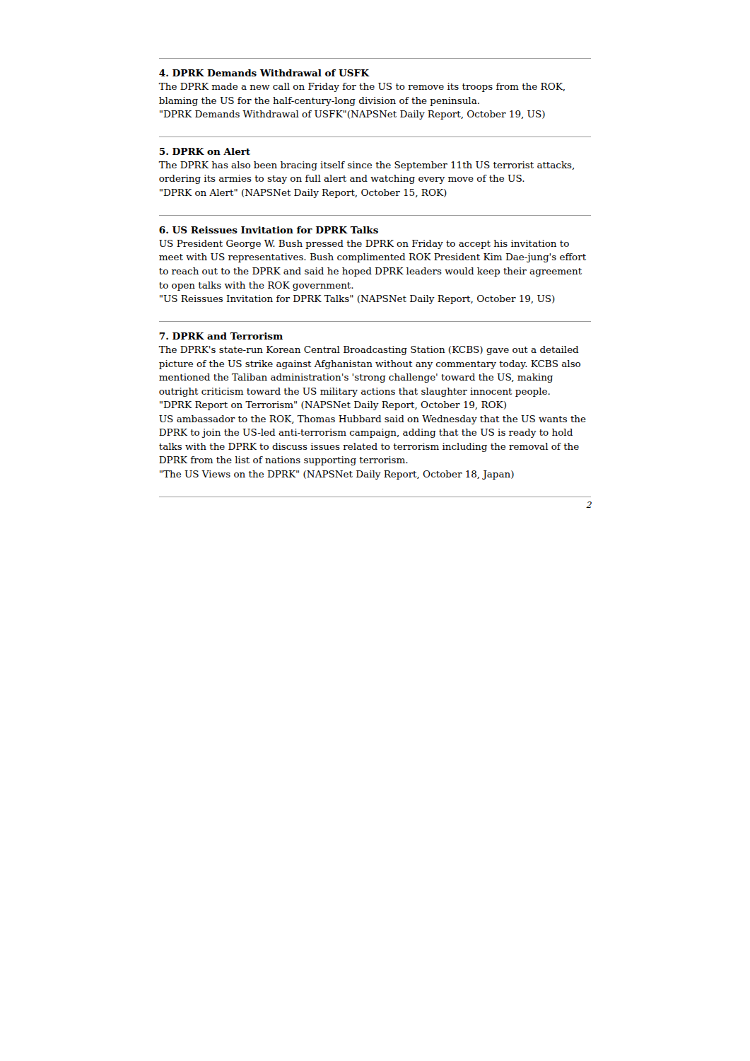4. DPRK Demands Withdrawal of USFK
The DPRK made a new call on Friday for the US to remove its troops from the ROK, blaming the US for the half-century-long division of the peninsula.
"DPRK Demands Withdrawal of USFK"(NAPSNet Daily Report, October 19, US)
5. DPRK on Alert
The DPRK has also been bracing itself since the September 11th US terrorist attacks, ordering its armies to stay on full alert and watching every move of the US.
"DPRK on Alert" (NAPSNet Daily Report, October 15, ROK)
6. US Reissues Invitation for DPRK Talks
US President George W. Bush pressed the DPRK on Friday to accept his invitation to meet with US representatives. Bush complimented ROK President Kim Dae-jung's effort to reach out to the DPRK and said he hoped DPRK leaders would keep their agreement to open talks with the ROK government.
"US Reissues Invitation for DPRK Talks" (NAPSNet Daily Report, October 19, US)
7. DPRK and Terrorism
The DPRK's state-run Korean Central Broadcasting Station (KCBS) gave out a detailed picture of the US strike against Afghanistan without any commentary today. KCBS also mentioned the Taliban administration's 'strong challenge' toward the US, making outright criticism toward the US military actions that slaughter innocent people.
"DPRK Report on Terrorism" (NAPSNet Daily Report, October 19, ROK)
US ambassador to the ROK, Thomas Hubbard said on Wednesday that the US wants the DPRK to join the US-led anti-terrorism campaign, adding that the US is ready to hold talks with the DPRK to discuss issues related to terrorism including the removal of the DPRK from the list of nations supporting terrorism.
"The US Views on the DPRK" (NAPSNet Daily Report, October 18, Japan)
2